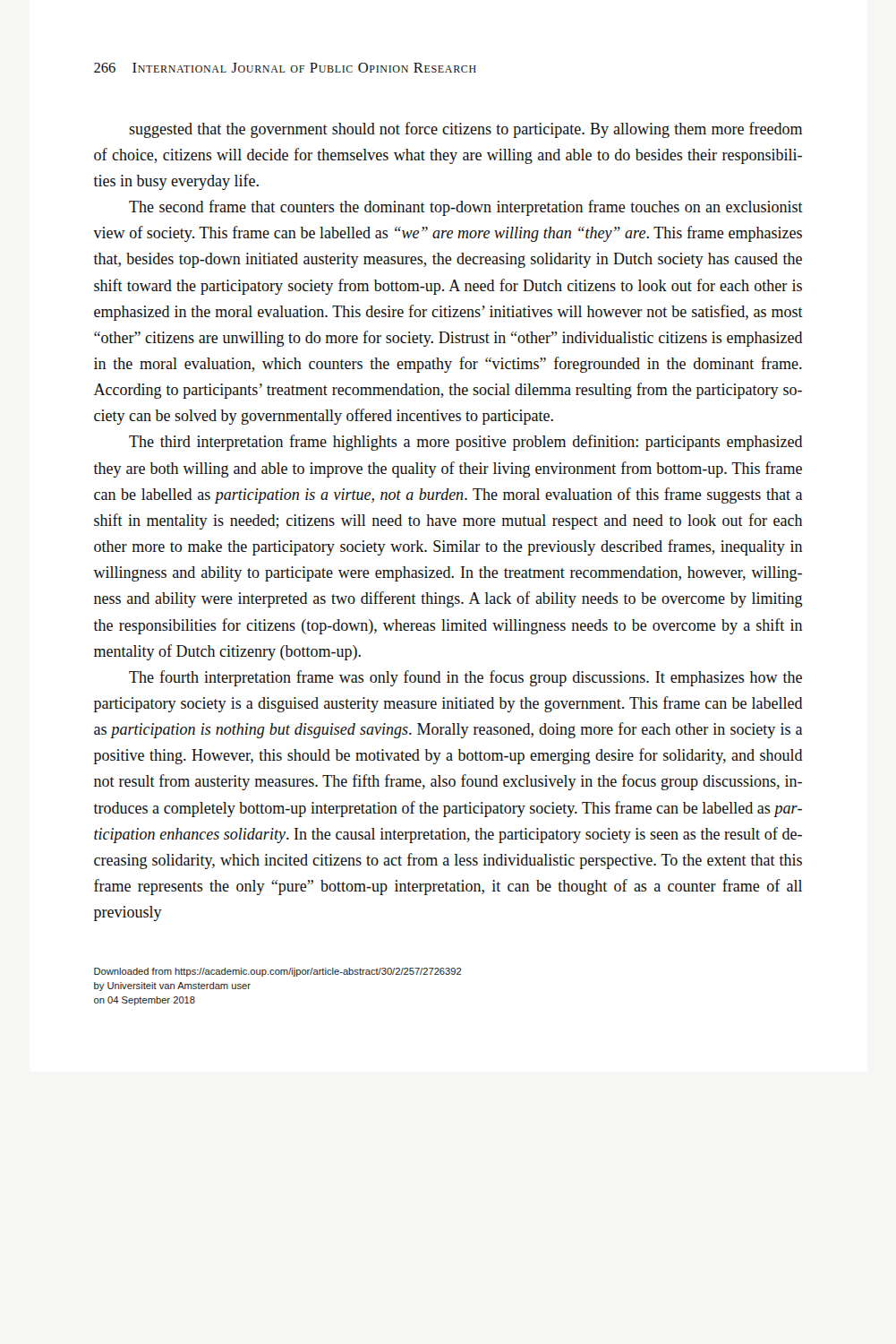266 International Journal of Public Opinion Research
suggested that the government should not force citizens to participate. By allowing them more freedom of choice, citizens will decide for themselves what they are willing and able to do besides their responsibilities in busy everyday life.
The second frame that counters the dominant top-down interpretation frame touches on an exclusionist view of society. This frame can be labelled as “we” are more willing than “they” are. This frame emphasizes that, besides top-down initiated austerity measures, the decreasing solidarity in Dutch society has caused the shift toward the participatory society from bottom-up. A need for Dutch citizens to look out for each other is emphasized in the moral evaluation. This desire for citizens’ initiatives will however not be satisfied, as most “other” citizens are unwilling to do more for society. Distrust in “other” individualistic citizens is emphasized in the moral evaluation, which counters the empathy for “victims” foregrounded in the dominant frame. According to participants’ treatment recommendation, the social dilemma resulting from the participatory society can be solved by governmentally offered incentives to participate.
The third interpretation frame highlights a more positive problem definition: participants emphasized they are both willing and able to improve the quality of their living environment from bottom-up. This frame can be labelled as participation is a virtue, not a burden. The moral evaluation of this frame suggests that a shift in mentality is needed; citizens will need to have more mutual respect and need to look out for each other more to make the participatory society work. Similar to the previously described frames, inequality in willingness and ability to participate were emphasized. In the treatment recommendation, however, willingness and ability were interpreted as two different things. A lack of ability needs to be overcome by limiting the responsibilities for citizens (top-down), whereas limited willingness needs to be overcome by a shift in mentality of Dutch citizenry (bottom-up).
The fourth interpretation frame was only found in the focus group discussions. It emphasizes how the participatory society is a disguised austerity measure initiated by the government. This frame can be labelled as participation is nothing but disguised savings. Morally reasoned, doing more for each other in society is a positive thing. However, this should be motivated by a bottom-up emerging desire for solidarity, and should not result from austerity measures. The fifth frame, also found exclusively in the focus group discussions, introduces a completely bottom-up interpretation of the participatory society. This frame can be labelled as participation enhances solidarity. In the causal interpretation, the participatory society is seen as the result of decreasing solidarity, which incited citizens to act from a less individualistic perspective. To the extent that this frame represents the only “pure” bottom-up interpretation, it can be thought of as a counter frame of all previously
Downloaded from https://academic.oup.com/ijpor/article-abstract/30/2/257/2726392
by Universiteit van Amsterdam user
on 04 September 2018